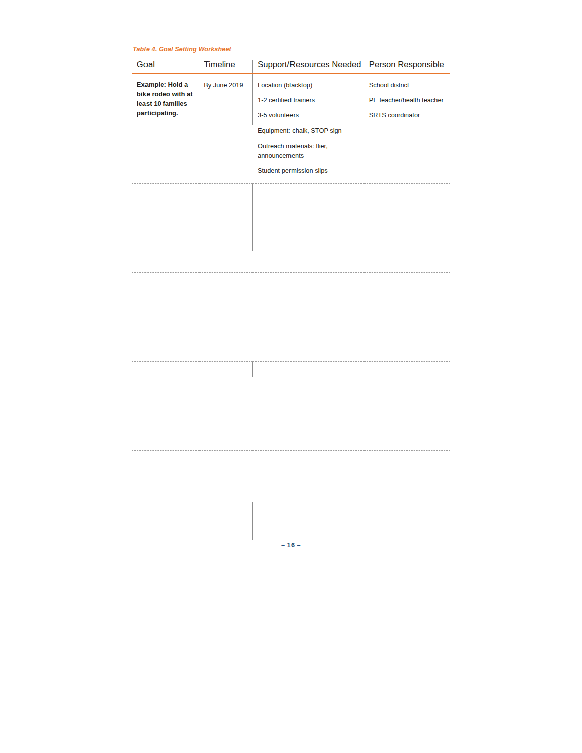Table 4. Goal Setting Worksheet
| Goal | Timeline | Support/Resources Needed | Person Responsible |
| --- | --- | --- | --- |
| Example: Hold a bike rodeo with at least 10 families participating. | By June 2019 | Location (blacktop) 1-2 certified trainers 3-5 volunteers Equipment: chalk, STOP sign Outreach materials: flier, announcements Student permission slips | School district PE teacher/health teacher SRTS coordinator |
– 16 –